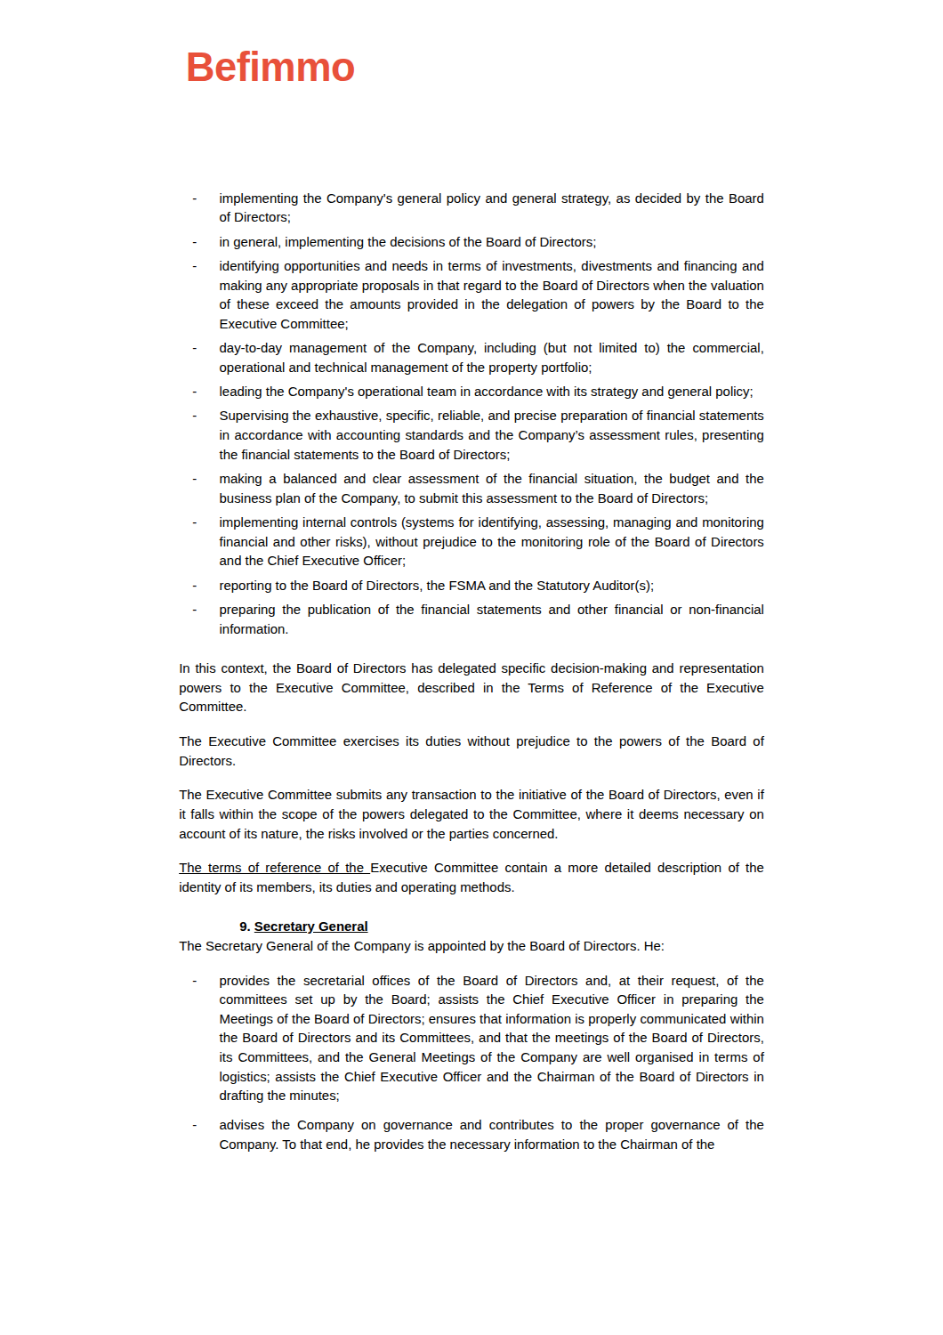Befimmo
implementing the Company's general policy and general strategy, as decided by the Board of Directors;
in general, implementing the decisions of the Board of Directors;
identifying opportunities and needs in terms of investments, divestments and financing and making any appropriate proposals in that regard to the Board of Directors when the valuation of these exceed the amounts provided in the delegation of powers by the Board to the Executive Committee;
day-to-day management of the Company, including (but not limited to) the commercial, operational and technical management of the property portfolio;
leading the Company's operational team in accordance with its strategy and general policy;
Supervising the exhaustive, specific, reliable, and precise preparation of financial statements in accordance with accounting standards and the Company’s assessment rules, presenting the financial statements to the Board of Directors;
making a balanced and clear assessment of the financial situation, the budget and the business plan of the Company, to submit this assessment to the Board of Directors;
implementing internal controls (systems for identifying, assessing, managing and monitoring financial and other risks), without prejudice to the monitoring role of the Board of Directors and the Chief Executive Officer;
reporting to the Board of Directors, the FSMA and the Statutory Auditor(s);
preparing the publication of the financial statements and other financial or non-financial information.
In this context, the Board of Directors has delegated specific decision-making and representation powers to the Executive Committee, described in the Terms of Reference of the Executive Committee.
The Executive Committee exercises its duties without prejudice to the powers of the Board of Directors.
The Executive Committee submits any transaction to the initiative of the Board of Directors, even if it falls within the scope of the powers delegated to the Committee, where it deems necessary on account of its nature, the risks involved or the parties concerned.
The terms of reference of the Executive Committee contain a more detailed description of the identity of its members, its duties and operating methods.
9. Secretary General
The Secretary General of the Company is appointed by the Board of Directors. He:
provides the secretarial offices of the Board of Directors and, at their request, of the committees set up by the Board; assists the Chief Executive Officer in preparing the Meetings of the Board of Directors; ensures that information is properly communicated within the Board of Directors and its Committees, and that the meetings of the Board of Directors, its Committees, and the General Meetings of the Company are well organised in terms of logistics; assists the Chief Executive Officer and the Chairman of the Board of Directors in drafting the minutes;
advises the Company on governance and contributes to the proper governance of the Company. To that end, he provides the necessary information to the Chairman of the